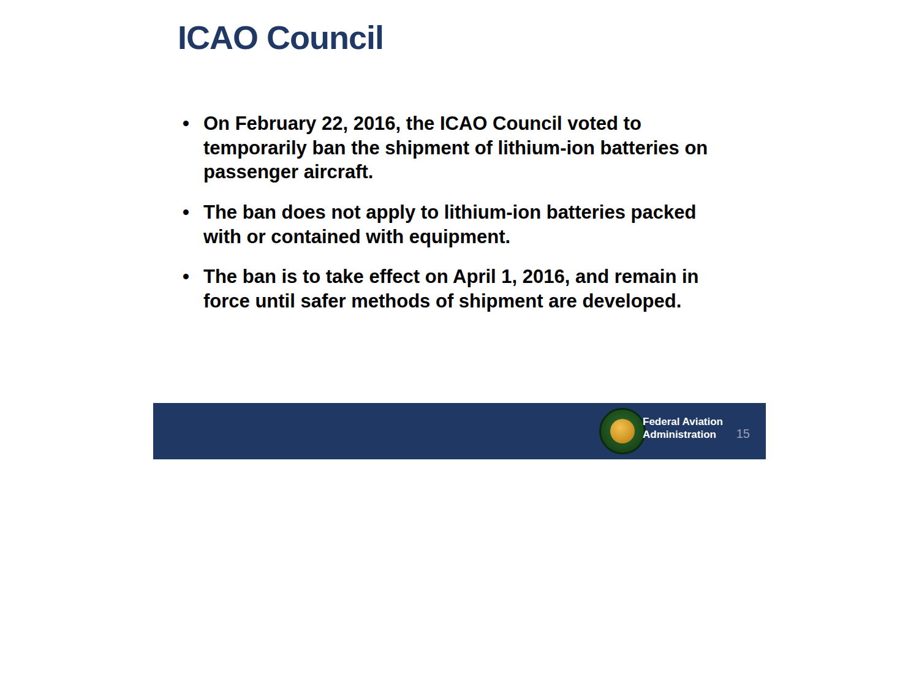ICAO Council
On February 22, 2016, the ICAO Council voted to temporarily ban the shipment of lithium-ion batteries on passenger aircraft.
The ban does not apply to lithium-ion batteries packed with or contained with equipment.
The ban is to take effect on April 1, 2016, and remain in force until safer methods of shipment are developed.
Federal Aviation
Administration
15